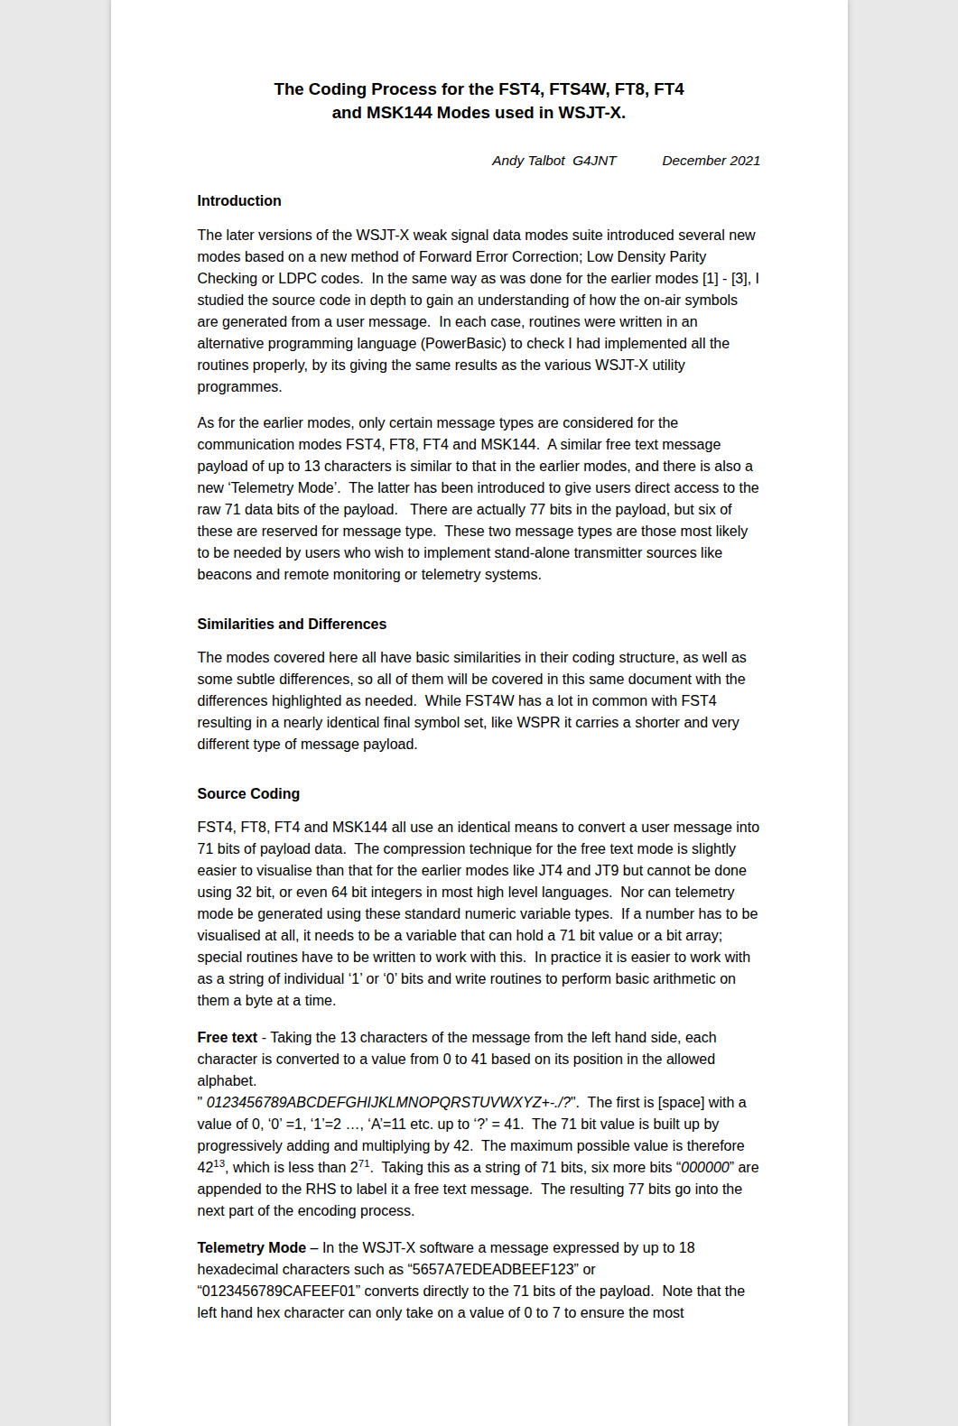The Coding Process for the FST4, FTS4W, FT8, FT4
and MSK144 Modes used in WSJT-X.
Andy Talbot G4JNT December 2021
Introduction
The later versions of the WSJT-X weak signal data modes suite introduced several new modes based on a new method of Forward Error Correction; Low Density Parity Checking or LDPC codes. In the same way as was done for the earlier modes [1] - [3], I studied the source code in depth to gain an understanding of how the on-air symbols are generated from a user message. In each case, routines were written in an alternative programming language (PowerBasic) to check I had implemented all the routines properly, by its giving the same results as the various WSJT-X utility programmes.
As for the earlier modes, only certain message types are considered for the communication modes FST4, FT8, FT4 and MSK144. A similar free text message payload of up to 13 characters is similar to that in the earlier modes, and there is also a new ‘Telemetry Mode’. The latter has been introduced to give users direct access to the raw 71 data bits of the payload. There are actually 77 bits in the payload, but six of these are reserved for message type. These two message types are those most likely to be needed by users who wish to implement stand-alone transmitter sources like beacons and remote monitoring or telemetry systems.
Similarities and Differences
The modes covered here all have basic similarities in their coding structure, as well as some subtle differences, so all of them will be covered in this same document with the differences highlighted as needed. While FST4W has a lot in common with FST4 resulting in a nearly identical final symbol set, like WSPR it carries a shorter and very different type of message payload.
Source Coding
FST4, FT8, FT4 and MSK144 all use an identical means to convert a user message into 71 bits of payload data. The compression technique for the free text mode is slightly easier to visualise than that for the earlier modes like JT4 and JT9 but cannot be done using 32 bit, or even 64 bit integers in most high level languages. Nor can telemetry mode be generated using these standard numeric variable types. If a number has to be visualised at all, it needs to be a variable that can hold a 71 bit value or a bit array; special routines have to be written to work with this. In practice it is easier to work with as a string of individual ‘1’ or ‘0’ bits and write routines to perform basic arithmetic on them a byte at a time.
Free text - Taking the 13 characters of the message from the left hand side, each character is converted to a value from 0 to 41 based on its position in the allowed alphabet.
" 0123456789ABCDEFGHIJKLMNOPQRSTUVWXYZ+-./?". The first is [space] with a value of 0, ‘0’ =1, ‘1’=2 …, ‘A’=11 etc. up to ‘?’ = 41. The 71 bit value is built up by progressively adding and multiplying by 42. The maximum possible value is therefore 4213, which is less than 271. Taking this as a string of 71 bits, six more bits “000000” are appended to the RHS to label it a free text message. The resulting 77 bits go into the next part of the encoding process.
Telemetry Mode – In the WSJT-X software a message expressed by up to 18 hexadecimal characters such as “5657A7EDEADBEEF123” or “0123456789CAFEEF01” converts directly to the 71 bits of the payload. Note that the left hand hex character can only take on a value of 0 to 7 to ensure the most